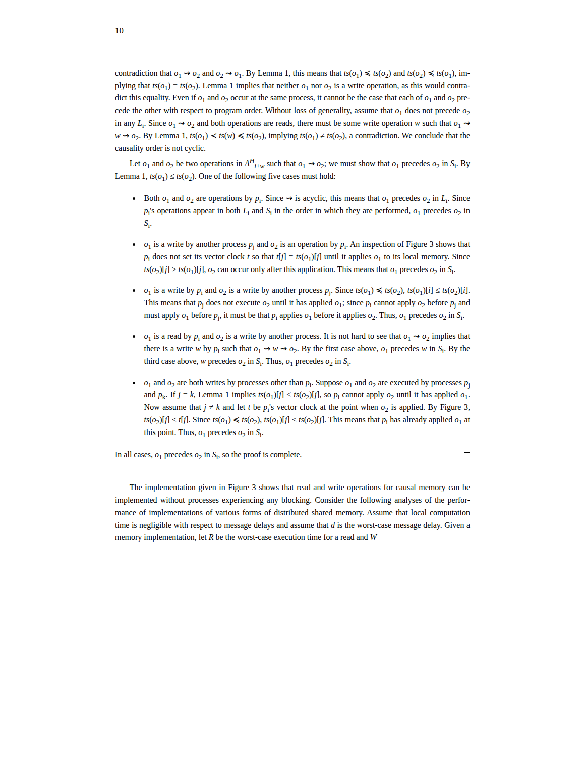10
contradiction that o1 ⇝ o2 and o2 ⇝ o1. By Lemma 1, this means that ts(o1) ≼ ts(o2) and ts(o2) ≼ ts(o1), implying that ts(o1) = ts(o2). Lemma 1 implies that neither o1 nor o2 is a write operation, as this would contradict this equality. Even if o1 and o2 occur at the same process, it cannot be the case that each of o1 and o2 precede the other with respect to program order. Without loss of generality, assume that o1 does not precede o2 in any Li. Since o1 ⇝ o2 and both operations are reads, there must be some write operation w such that o1 ⇝ w ⇝ o2. By Lemma 1, ts(o1) ≺ ts(w) ≼ ts(o2), implying ts(o1) ≠ ts(o2), a contradiction. We conclude that the causality order is not cyclic.
Let o1 and o2 be two operations in AHi+w such that o1 ⇝ o2; we must show that o1 precedes o2 in Si. By Lemma 1, ts(o1) ≤ ts(o2). One of the following five cases must hold:
Both o1 and o2 are operations by pi. Since ⇝ is acyclic, this means that o1 precedes o2 in Li. Since pi's operations appear in both Li and Si in the order in which they are performed, o1 precedes o2 in Si.
o1 is a write by another process pj and o2 is an operation by pi. An inspection of Figure 3 shows that pi does not set its vector clock t so that t[j] = ts(o1)[j] until it applies o1 to its local memory. Since ts(o2)[j] ≥ ts(o1)[j], o2 can occur only after this application. This means that o1 precedes o2 in Si.
o1 is a write by pi and o2 is a write by another process pj. Since ts(o1) ≼ ts(o2), ts(o1)[i] ≤ ts(o2)[i]. This means that pj does not execute o2 until it has applied o1; since pi cannot apply o2 before pj and must apply o1 before pj, it must be that pi applies o1 before it applies o2. Thus, o1 precedes o2 in Si.
o1 is a read by pi and o2 is a write by another process. It is not hard to see that o1 ⇝ o2 implies that there is a write w by pi such that o1 ⇝ w ⇝ o2. By the first case above, o1 precedes w in Si. By the third case above, w precedes o2 in Si. Thus, o1 precedes o2 in Si.
o1 and o2 are both writes by processes other than pi. Suppose o1 and o2 are executed by processes pj and pk. If j = k, Lemma 1 implies ts(o1)[j] < ts(o2)[j], so pi cannot apply o2 until it has applied o1. Now assume that j ≠ k and let t be pi's vector clock at the point when o2 is applied. By Figure 3, ts(o2)[j] ≤ t[j]. Since ts(o1) ≼ ts(o2), ts(o1)[j] ≤ ts(o2)[j]. This means that pi has already applied o1 at this point. Thus, o1 precedes o2 in Si.
In all cases, o1 precedes o2 in Si, so the proof is complete.
The implementation given in Figure 3 shows that read and write operations for causal memory can be implemented without processes experiencing any blocking. Consider the following analyses of the performance of implementations of various forms of distributed shared memory. Assume that local computation time is negligible with respect to message delays and assume that d is the worst-case message delay. Given a memory implementation, let R be the worst-case execution time for a read and W